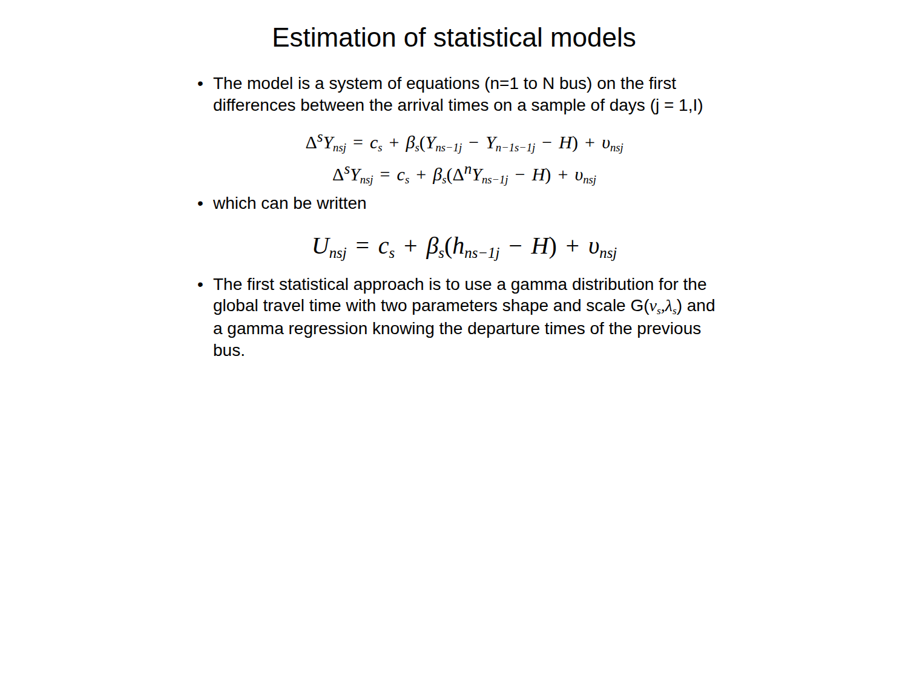Estimation of statistical models
The model is a system of equations (n=1 to N bus) on the first differences between the arrival times on a sample of days (j = 1,I)
ΔsYnsj = cs + βs(Yns−1j − Yn−1s−1j − H) + υnsj ΔsYnsj = cs + βs(ΔnYns−1j − H) + υnsj
which can be written
Unsj = cs + βs(hns−1j − H) + υnsj
The first statistical approach is to use a gamma distribution for the global travel time with two parameters shape and scale G(νs,λs) and a gamma regression knowing the departure times of the previous bus.